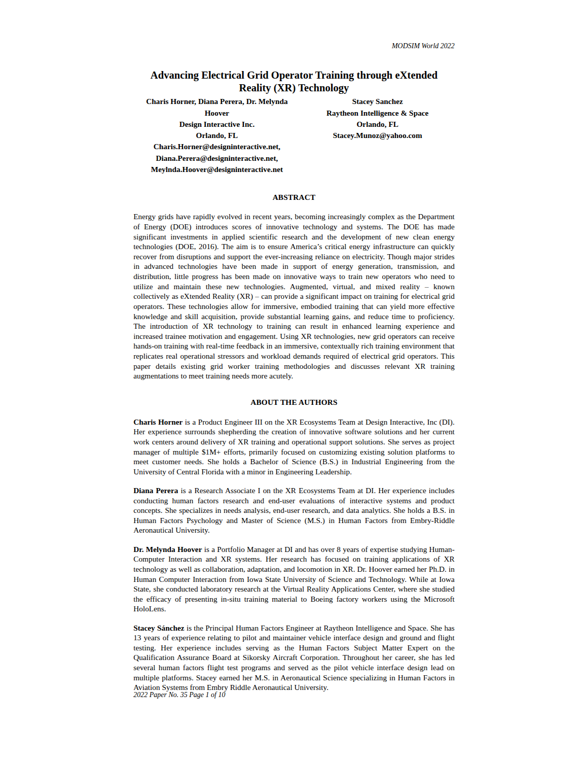MODSIM World 2022
Advancing Electrical Grid Operator Training through eXtended Reality (XR) Technology
| Charis Horner, Diana Perera, Dr. Melynda Hoover Design Interactive Inc. Orlando, FL Charis.Horner@designinteractive.net, Diana.Perera@designinteractive.net, Meylnda.Hoover@designinteractive.net | Stacey Sanchez Raytheon Intelligence & Space Orlando, FL Stacey.Munoz@yahoo.com |
ABSTRACT
Energy grids have rapidly evolved in recent years, becoming increasingly complex as the Department of Energy (DOE) introduces scores of innovative technology and systems. The DOE has made significant investments in applied scientific research and the development of new clean energy technologies (DOE, 2016). The aim is to ensure America’s critical energy infrastructure can quickly recover from disruptions and support the ever-increasing reliance on electricity. Though major strides in advanced technologies have been made in support of energy generation, transmission, and distribution, little progress has been made on innovative ways to train new operators who need to utilize and maintain these new technologies. Augmented, virtual, and mixed reality – known collectively as eXtended Reality (XR) – can provide a significant impact on training for electrical grid operators. These technologies allow for immersive, embodied training that can yield more effective knowledge and skill acquisition, provide substantial learning gains, and reduce time to proficiency. The introduction of XR technology to training can result in enhanced learning experience and increased trainee motivation and engagement. Using XR technologies, new grid operators can receive hands-on training with real-time feedback in an immersive, contextually rich training environment that replicates real operational stressors and workload demands required of electrical grid operators. This paper details existing grid worker training methodologies and discusses relevant XR training augmentations to meet training needs more acutely.
ABOUT THE AUTHORS
Charis Horner is a Product Engineer III on the XR Ecosystems Team at Design Interactive, Inc (DI). Her experience surrounds shepherding the creation of innovative software solutions and her current work centers around delivery of XR training and operational support solutions. She serves as project manager of multiple $1M+ efforts, primarily focused on customizing existing solution platforms to meet customer needs. She holds a Bachelor of Science (B.S.) in Industrial Engineering from the University of Central Florida with a minor in Engineering Leadership.
Diana Perera is a Research Associate I on the XR Ecosystems Team at DI. Her experience includes conducting human factors research and end-user evaluations of interactive systems and product concepts. She specializes in needs analysis, end-user research, and data analytics. She holds a B.S. in Human Factors Psychology and Master of Science (M.S.) in Human Factors from Embry-Riddle Aeronautical University.
Dr. Melynda Hoover is a Portfolio Manager at DI and has over 8 years of expertise studying Human-Computer Interaction and XR systems. Her research has focused on training applications of XR technology as well as collaboration, adaptation, and locomotion in XR. Dr. Hoover earned her Ph.D. in Human Computer Interaction from Iowa State University of Science and Technology. While at Iowa State, she conducted laboratory research at the Virtual Reality Applications Center, where she studied the efficacy of presenting in-situ training material to Boeing factory workers using the Microsoft HoloLens.
Stacey Sánchez is the Principal Human Factors Engineer at Raytheon Intelligence and Space. She has 13 years of experience relating to pilot and maintainer vehicle interface design and ground and flight testing. Her experience includes serving as the Human Factors Subject Matter Expert on the Qualification Assurance Board at Sikorsky Aircraft Corporation. Throughout her career, she has led several human factors flight test programs and served as the pilot vehicle interface design lead on multiple platforms. Stacey earned her M.S. in Aeronautical Science specializing in Human Factors in Aviation Systems from Embry Riddle Aeronautical University.
2022 Paper No. 35 Page 1 of 10